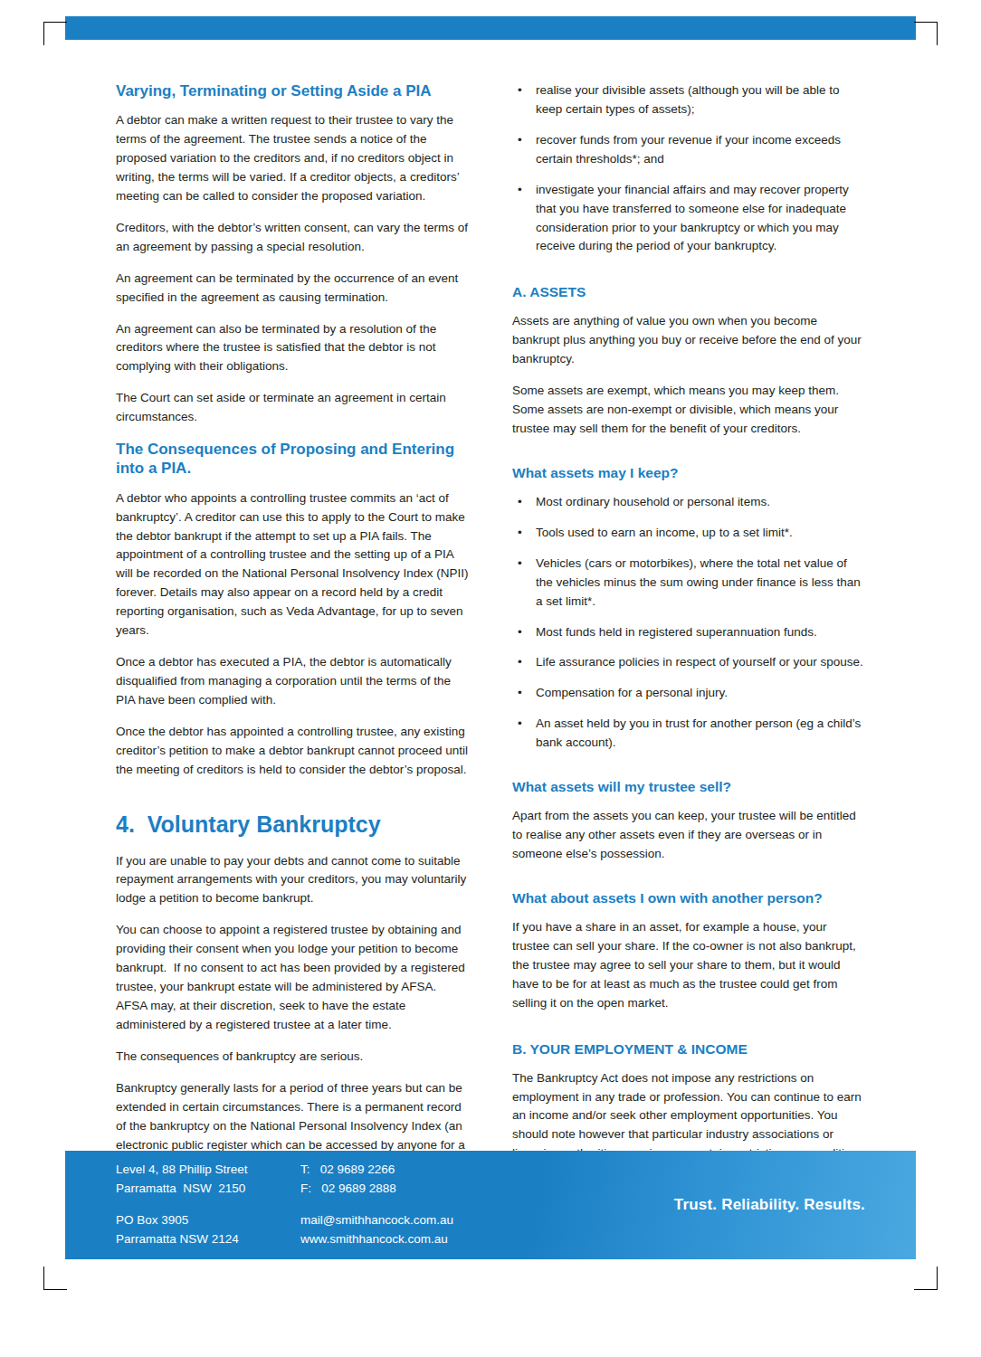Varying, Terminating or Setting Aside a PIA
A debtor can make a written request to their trustee to vary the terms of the agreement. The trustee sends a notice of the proposed variation to the creditors and, if no creditors object in writing, the terms will be varied. If a creditor objects, a creditors’ meeting can be called to consider the proposed variation.
Creditors, with the debtor’s written consent, can vary the terms of an agreement by passing a special resolution.
An agreement can be terminated by the occurrence of an event specified in the agreement as causing termination.
An agreement can also be terminated by a resolution of the creditors where the trustee is satisfied that the debtor is not complying with their obligations.
The Court can set aside or terminate an agreement in certain circumstances.
The Consequences of Proposing and Entering into a PIA.
A debtor who appoints a controlling trustee commits an ‘act of bankruptcy’. A creditor can use this to apply to the Court to make the debtor bankrupt if the attempt to set up a PIA fails. The appointment of a controlling trustee and the setting up of a PIA will be recorded on the National Personal Insolvency Index (NPII) forever. Details may also appear on a record held by a credit reporting organisation, such as Veda Advantage, for up to seven years.
Once a debtor has executed a PIA, the debtor is automatically disqualified from managing a corporation until the terms of the PIA have been complied with.
Once the debtor has appointed a controlling trustee, any existing creditor’s petition to make a debtor bankrupt cannot proceed until the meeting of creditors is held to consider the debtor’s proposal.
4. Voluntary Bankruptcy
If you are unable to pay your debts and cannot come to suitable repayment arrangements with your creditors, you may voluntarily lodge a petition to become bankrupt.
You can choose to appoint a registered trustee by obtaining and providing their consent when you lodge your petition to become bankrupt. If no consent to act has been provided by a registered trustee, your bankrupt estate will be administered by AFSA. AFSA may, at their discretion, seek to have the estate administered by a registered trustee at a later time.
The consequences of bankruptcy are serious.
Bankruptcy generally lasts for a period of three years but can be extended in certain circumstances. There is a permanent record of the bankruptcy on the National Personal Insolvency Index (an electronic public register which can be accessed by anyone for a fee). Creditors are notified of your bankruptcy.
A trustee is appointed to administer the bankruptcy. In order to pay creditors, your trustee will:
realise your divisible assets (although you will be able to keep certain types of assets);
recover funds from your revenue if your income exceeds certain thresholds*; and
investigate your financial affairs and may recover property that you have transferred to someone else for inadequate consideration prior to your bankruptcy or which you may receive during the period of your bankruptcy.
A. Assets
Assets are anything of value you own when you become bankrupt plus anything you buy or receive before the end of your bankruptcy.
Some assets are exempt, which means you may keep them. Some assets are non-exempt or divisible, which means your trustee may sell them for the benefit of your creditors.
What assets may I keep?
Most ordinary household or personal items.
Tools used to earn an income, up to a set limit*.
Vehicles (cars or motorbikes), where the total net value of the vehicles minus the sum owing under finance is less than a set limit*.
Most funds held in registered superannuation funds.
Life assurance policies in respect of yourself or your spouse.
Compensation for a personal injury.
An asset held by you in trust for another person (eg a child’s bank account).
What assets will my trustee sell?
Apart from the assets you can keep, your trustee will be entitled to realise any other assets even if they are overseas or in someone else’s possession.
What about assets I own with another person?
If you have a share in an asset, for example a house, your trustee can sell your share. If the co-owner is not also bankrupt, the trustee may agree to sell your share to them, but it would have to be for at least as much as the trustee could get from selling it on the open market.
B. Your Employment & Income
The Bankruptcy Act does not impose any restrictions on employment in any trade or profession. You can continue to earn an income and/or seek other employment opportunities. You should note however that particular industry associations or licensing authorities may impose certain restrictions or conditions should a member or licensee become bankrupt.
Under the Corporations Act you are prevented from managing a corporation whilst you remain an undischarged bankrupt.
Level 4, 88 Phillip Street
Parramatta NSW 2150
T: 02 9689 2266
F: 02 9689 2888
PO Box 3905
Parramatta NSW 2124
mail@smithhancock.com.au
www.smithhancock.com.au
Trust. Reliability. Results.